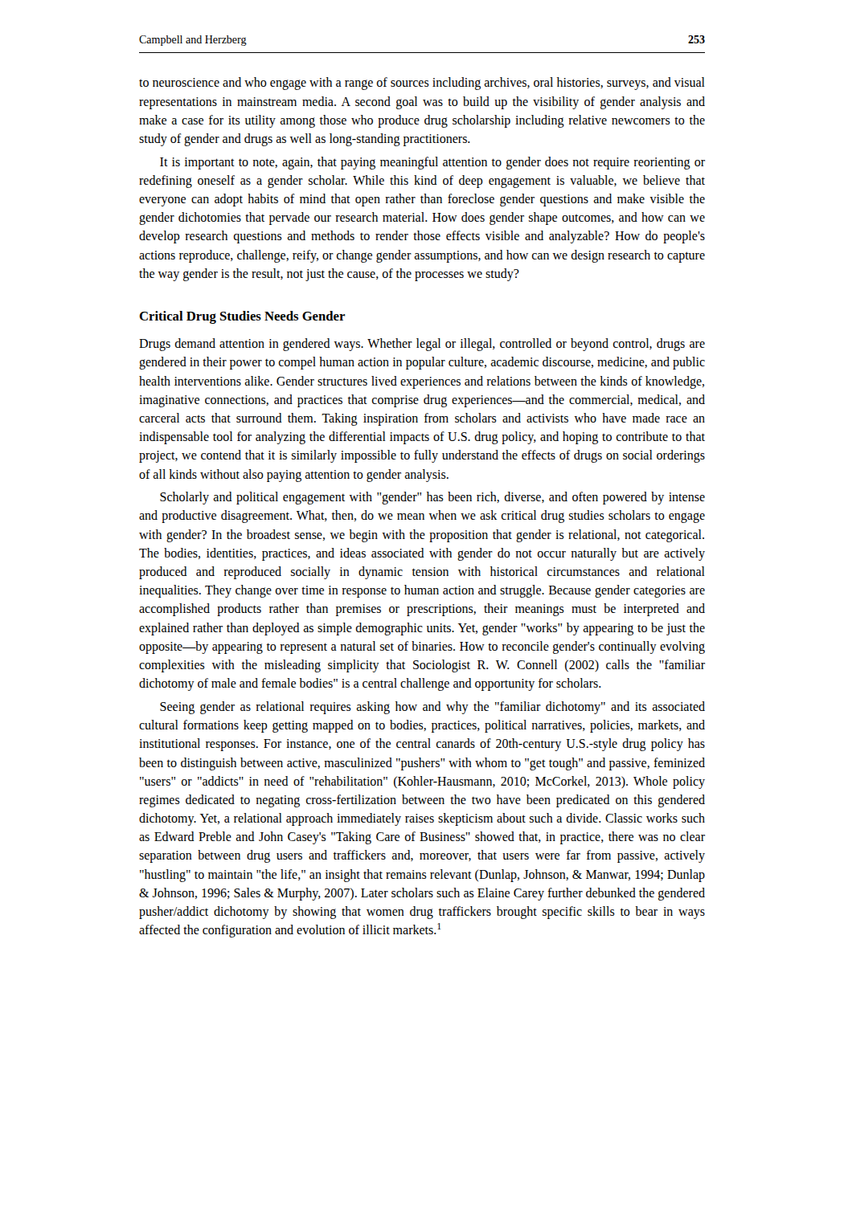Campbell and Herzberg 253
to neuroscience and who engage with a range of sources including archives, oral histories, surveys, and visual representations in mainstream media. A second goal was to build up the visibility of gender analysis and make a case for its utility among those who produce drug scholarship including relative newcomers to the study of gender and drugs as well as long-standing practitioners.
It is important to note, again, that paying meaningful attention to gender does not require reorienting or redefining oneself as a gender scholar. While this kind of deep engagement is valuable, we believe that everyone can adopt habits of mind that open rather than foreclose gender questions and make visible the gender dichotomies that pervade our research material. How does gender shape outcomes, and how can we develop research questions and methods to render those effects visible and analyzable? How do people's actions reproduce, challenge, reify, or change gender assumptions, and how can we design research to capture the way gender is the result, not just the cause, of the processes we study?
Critical Drug Studies Needs Gender
Drugs demand attention in gendered ways. Whether legal or illegal, controlled or beyond control, drugs are gendered in their power to compel human action in popular culture, academic discourse, medicine, and public health interventions alike. Gender structures lived experiences and relations between the kinds of knowledge, imaginative connections, and practices that comprise drug experiences—and the commercial, medical, and carceral acts that surround them. Taking inspiration from scholars and activists who have made race an indispensable tool for analyzing the differential impacts of U.S. drug policy, and hoping to contribute to that project, we contend that it is similarly impossible to fully understand the effects of drugs on social orderings of all kinds without also paying attention to gender analysis.
Scholarly and political engagement with "gender" has been rich, diverse, and often powered by intense and productive disagreement. What, then, do we mean when we ask critical drug studies scholars to engage with gender? In the broadest sense, we begin with the proposition that gender is relational, not categorical. The bodies, identities, practices, and ideas associated with gender do not occur naturally but are actively produced and reproduced socially in dynamic tension with historical circumstances and relational inequalities. They change over time in response to human action and struggle. Because gender categories are accomplished products rather than premises or prescriptions, their meanings must be interpreted and explained rather than deployed as simple demographic units. Yet, gender "works" by appearing to be just the opposite—by appearing to represent a natural set of binaries. How to reconcile gender's continually evolving complexities with the misleading simplicity that Sociologist R. W. Connell (2002) calls the "familiar dichotomy of male and female bodies" is a central challenge and opportunity for scholars.
Seeing gender as relational requires asking how and why the "familiar dichotomy" and its associated cultural formations keep getting mapped on to bodies, practices, political narratives, policies, markets, and institutional responses. For instance, one of the central canards of 20th-century U.S.-style drug policy has been to distinguish between active, masculinized "pushers" with whom to "get tough" and passive, feminized "users" or "addicts" in need of "rehabilitation" (Kohler-Hausmann, 2010; McCorkel, 2013). Whole policy regimes dedicated to negating cross-fertilization between the two have been predicated on this gendered dichotomy. Yet, a relational approach immediately raises skepticism about such a divide. Classic works such as Edward Preble and John Casey's "Taking Care of Business" showed that, in practice, there was no clear separation between drug users and traffickers and, moreover, that users were far from passive, actively "hustling" to maintain "the life," an insight that remains relevant (Dunlap, Johnson, & Manwar, 1994; Dunlap & Johnson, 1996; Sales & Murphy, 2007). Later scholars such as Elaine Carey further debunked the gendered pusher/addict dichotomy by showing that women drug traffickers brought specific skills to bear in ways affected the configuration and evolution of illicit markets.1